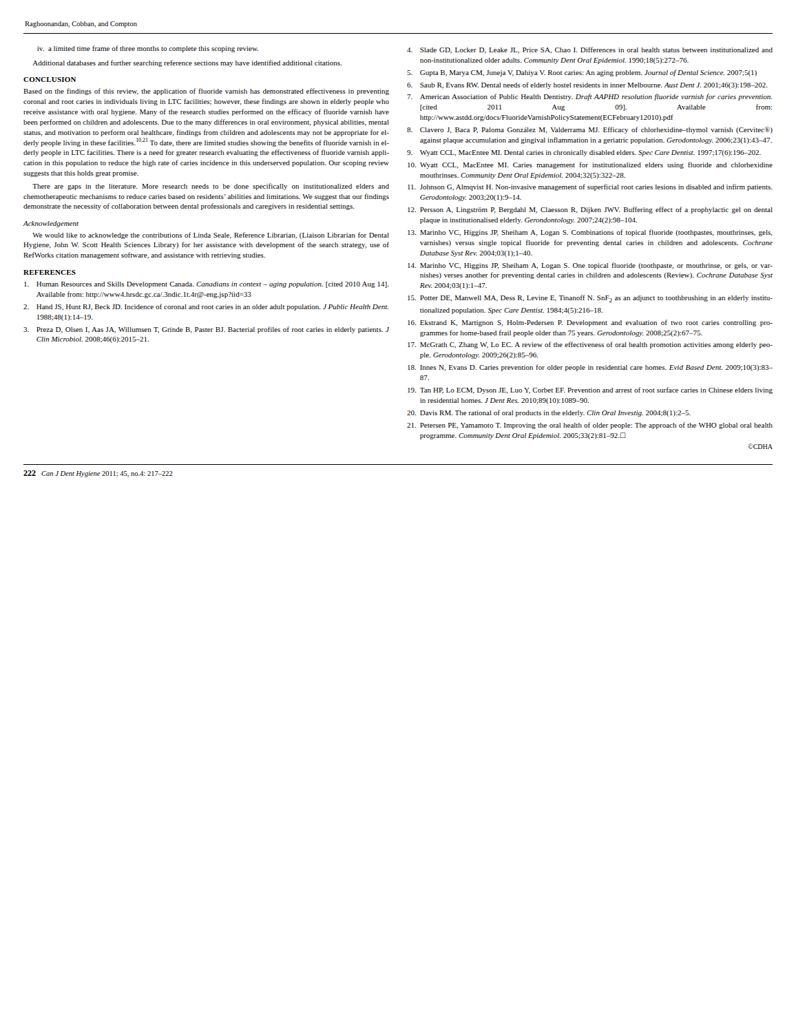Raghoonandan, Cobban, and Compton
iv. a limited time frame of three months to complete this scoping review.
Additional databases and further searching reference sections may have identified additional citations.
Conclusion
Based on the findings of this review, the application of fluoride varnish has demonstrated effectiveness in preventing coronal and root caries in individuals living in LTC facilities; however, these findings are shown in elderly people who receive assistance with oral hygiene. Many of the research studies performed on the efficacy of fluoride varnish have been performed on children and adolescents. Due to the many differences in oral environment, physical abilities, mental status, and motivation to perform oral healthcare, findings from children and adolescents may not be appropriate for elderly people living in these facilities.10,21 To date, there are limited studies showing the benefits of fluoride varnish in elderly people in LTC facilities. There is a need for greater research evaluating the effectiveness of fluoride varnish application in this population to reduce the high rate of caries incidence in this underserved population. Our scoping review suggests that this holds great promise.
There are gaps in the literature. More research needs to be done specifically on institutionalized elders and chemotherapeutic mechanisms to reduce caries based on residents’ abilities and limitations. We suggest that our findings demonstrate the necessity of collaboration between dental professionals and caregivers in residential settings.
Acknowledgement
We would like to acknowledge the contributions of Linda Seale, Reference Librarian, (Liaison Librarian for Dental Hygiene, John W. Scott Health Sciences Library) for her assistance with development of the search strategy, use of RefWorks citation management software, and assistance with retrieving studies.
References
Human Resources and Skills Development Canada. Canadians in context – aging population. [cited 2010 Aug 14]. Available from: http://www4.hrsdc.gc.ca/.3ndic.1t.4r@-eng.jsp?iid=33
Hand JS, Hunt RJ, Beck JD. Incidence of coronal and root caries in an older adult population. J Public Health Dent. 1988;48(1):14–19.
Preza D, Olsen I, Aas JA, Willumsen T, Grinde B, Paster BJ. Bacterial profiles of root caries in elderly patients. J Clin Microbiol. 2008;46(6):2015–21.
Slade GD, Locker D, Leake JL, Price SA, Chao I. Differences in oral health status between institutionalized and non-institutionalized older adults. Community Dent Oral Epidemiol. 1990;18(5):272–76.
Gupta B, Marya CM, Juneja V, Dahiya V. Root caries: An aging problem. Journal of Dental Science. 2007;5(1)
Saub R, Evans RW. Dental needs of elderly hostel residents in inner Melbourne. Aust Dent J. 2001;46(3):198–202.
American Association of Public Health Dentistry. Draft AAPHD resolution fluoride varnish for caries prevention. [cited 2011 Aug 09]. Available from: http://www.astdd.org/docs/FluorideVarnishPolicyStatement(ECFebruary12010).pdf
Clavero J, Baca P, Paloma González M, Valderrama MJ. Efficacy of chlorhexidine–thymol varnish (Cervitec®) against plaque accumulation and gingival inflammation in a geriatric population. Gerodontology. 2006;23(1):43–47.
Wyatt CCL, MacEntee MI. Dental caries in chronically disabled elders. Spec Care Dentist. 1997;17(6):196–202.
Wyatt CCL, MacEntee MI. Caries management for institutionalized elders using fluoride and chlorhexidine mouthrinses. Community Dent Oral Epidemiol. 2004;32(5):322–28.
Johnson G, Almqvist H. Non-invasive management of superficial root caries lesions in disabled and infirm patients. Gerodontology. 2003;20(1):9–14.
Persson A, Lingström P, Bergdahl M, Claesson R, Dijken JWV. Buffering effect of a prophylactic gel on dental plaque in institutionalised elderly. Gerondontology. 2007;24(2):98–104.
Marinho VC, Higgins JP, Sheiham A, Logan S. Combinations of topical fluoride (toothpastes, mouthrinses, gels, varnishes) versus single topical fluoride for preventing dental caries in children and adolescents. Cochrane Database Syst Rev. 2004;03(1);1–40.
Marinho VC, Higgins JP, Sheiham A, Logan S. One topical fluoride (toothpaste, or mouthrinse, or gels, or varnishes) verses another for preventing dental caries in children and adolescents (Review). Cochrane Database Syst Rev. 2004;03(1):1–47.
Potter DE, Manwell MA, Dess R, Levine E, Tinanoff N. SnF2 as an adjunct to toothbrushing in an elderly institutionalized population. Spec Care Dentist. 1984;4(5):216–18.
Ekstrand K, Martignon S, Holm-Pedersen P. Development and evaluation of two root caries controlling programmes for home-based frail people older than 75 years. Gerodontology. 2008;25(2):67–75.
McGrath C, Zhang W, Lo EC. A review of the effectiveness of oral health promotion activities among elderly people. Gerodontology. 2009;26(2):85–96.
Innes N, Evans D. Caries prevention for older people in residential care homes. Evid Based Dent. 2009;10(3):83–87.
Tan HP, Lo ECM, Dyson JE, Luo Y, Corbet EF. Prevention and arrest of root surface caries in Chinese elders living in residential homes. J Dent Res. 2010;89(10):1089–90.
Davis RM. The rational of oral products in the elderly. Clin Oral Investig. 2004;8(1):2–5.
Petersen PE, Yamamoto T. Improving the oral health of older people: The approach of the WHO global oral health programme. Community Dent Oral Epidemiol. 2005;33(2):81–92.☐
©CDHA
222 Can J Dent Hygiene 2011; 45, no.4: 217–222